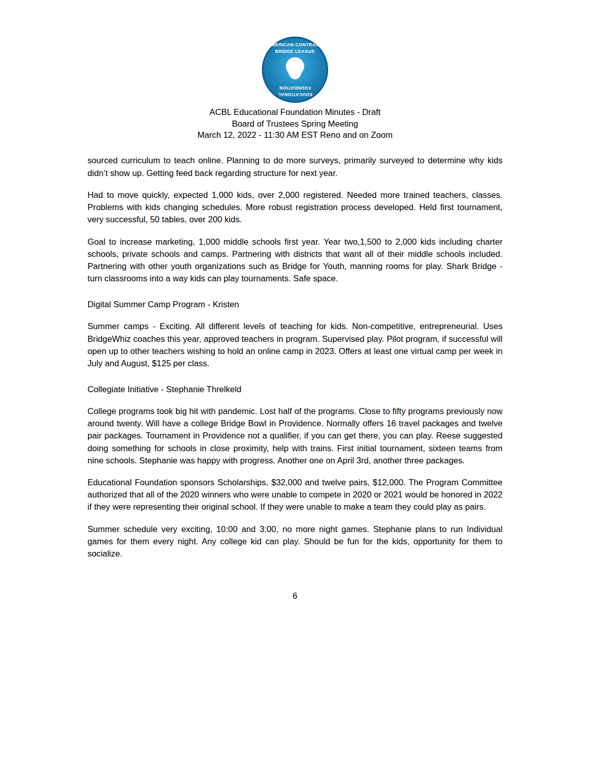AMERICAN CONTRACT BRIDGE LEAGUE EDUCATIONAL FOUNDATION
ACBL Educational Foundation Minutes - Draft
Board of Trustees Spring Meeting
March 12, 2022 - 11:30 AM EST Reno and on Zoom
sourced curriculum to teach online. Planning to do more surveys, primarily surveyed to determine why kids didn’t show up. Getting feed back regarding structure for next year.
Had to move quickly, expected 1,000 kids, over 2,000 registered. Needed more trained teachers, classes. Problems with kids changing schedules. More robust registration process developed. Held first tournament, very successful, 50 tables, over 200 kids.
Goal to increase marketing, 1,000 middle schools first year. Year two,1,500 to 2,000 kids including charter schools, private schools and camps. Partnering with districts that want all of their middle schools included. Partnering with other youth organizations such as Bridge for Youth, manning rooms for play. Shark Bridge - turn classrooms into a way kids can play tournaments. Safe space.
Digital Summer Camp Program - Kristen
Summer camps - Exciting. All different levels of teaching for kids. Non-competitive, entrepreneurial. Uses BridgeWhiz coaches this year, approved teachers in program. Supervised play. Pilot program, if successful will open up to other teachers wishing to hold an online camp in 2023. Offers at least one virtual camp per week in July and August, $125 per class.
Collegiate Initiative - Stephanie Threlkeld
College programs took big hit with pandemic. Lost half of the programs. Close to fifty programs previously now around twenty. Will have a college Bridge Bowl in Providence. Normally offers 16 travel packages and twelve pair packages. Tournament in Providence not a qualifier, if you can get there, you can play. Reese suggested doing something for schools in close proximity, help with trains. First initial tournament, sixteen teams from nine schools. Stephanie was happy with progress. Another one on April 3rd, another three packages.
Educational Foundation sponsors Scholarships, $32,000 and twelve pairs, $12,000. The Program Committee authorized that all of the 2020 winners who were unable to compete in 2020 or 2021 would be honored in 2022 if they were representing their original school. If they were unable to make a team they could play as pairs.
Summer schedule very exciting, 10:00 and 3:00, no more night games. Stephanie plans to run Individual games for them every night. Any college kid can play. Should be fun for the kids, opportunity for them to socialize.
6